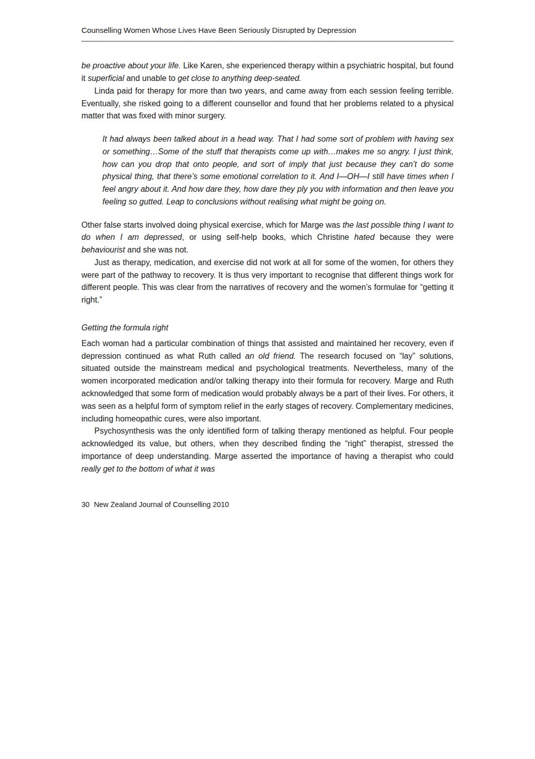Counselling Women Whose Lives Have Been Seriously Disrupted by Depression
be proactive about your life. Like Karen, she experienced therapy within a psychiatric hospital, but found it superficial and unable to get close to anything deep-seated.
Linda paid for therapy for more than two years, and came away from each session feeling terrible. Eventually, she risked going to a different counsellor and found that her problems related to a physical matter that was fixed with minor surgery.
It had always been talked about in a head way. That I had some sort of problem with having sex or something…Some of the stuff that therapists come up with…makes me so angry. I just think, how can you drop that onto people, and sort of imply that just because they can’t do some physical thing, that there’s some emotional correlation to it. And I—OH—I still have times when I feel angry about it. And how dare they, how dare they ply you with information and then leave you feeling so gutted. Leap to conclusions without realising what might be going on.
Other false starts involved doing physical exercise, which for Marge was the last possible thing I want to do when I am depressed, or using self-help books, which Christine hated because they were behaviourist and she was not.
Just as therapy, medication, and exercise did not work at all for some of the women, for others they were part of the pathway to recovery. It is thus very important to recognise that different things work for different people. This was clear from the narratives of recovery and the women’s formulae for “getting it right.”
Getting the formula right
Each woman had a particular combination of things that assisted and maintained her recovery, even if depression continued as what Ruth called an old friend. The research focused on “lay” solutions, situated outside the mainstream medical and psychological treatments. Nevertheless, many of the women incorporated medication and/or talking therapy into their formula for recovery. Marge and Ruth acknowledged that some form of medication would probably always be a part of their lives. For others, it was seen as a helpful form of symptom relief in the early stages of recovery. Complementary medicines, including homeopathic cures, were also important.
Psychosynthesis was the only identified form of talking therapy mentioned as helpful. Four people acknowledged its value, but others, when they described finding the “right” therapist, stressed the importance of deep understanding. Marge asserted the importance of having a therapist who could really get to the bottom of what it was
30 New Zealand Journal of Counselling 2010